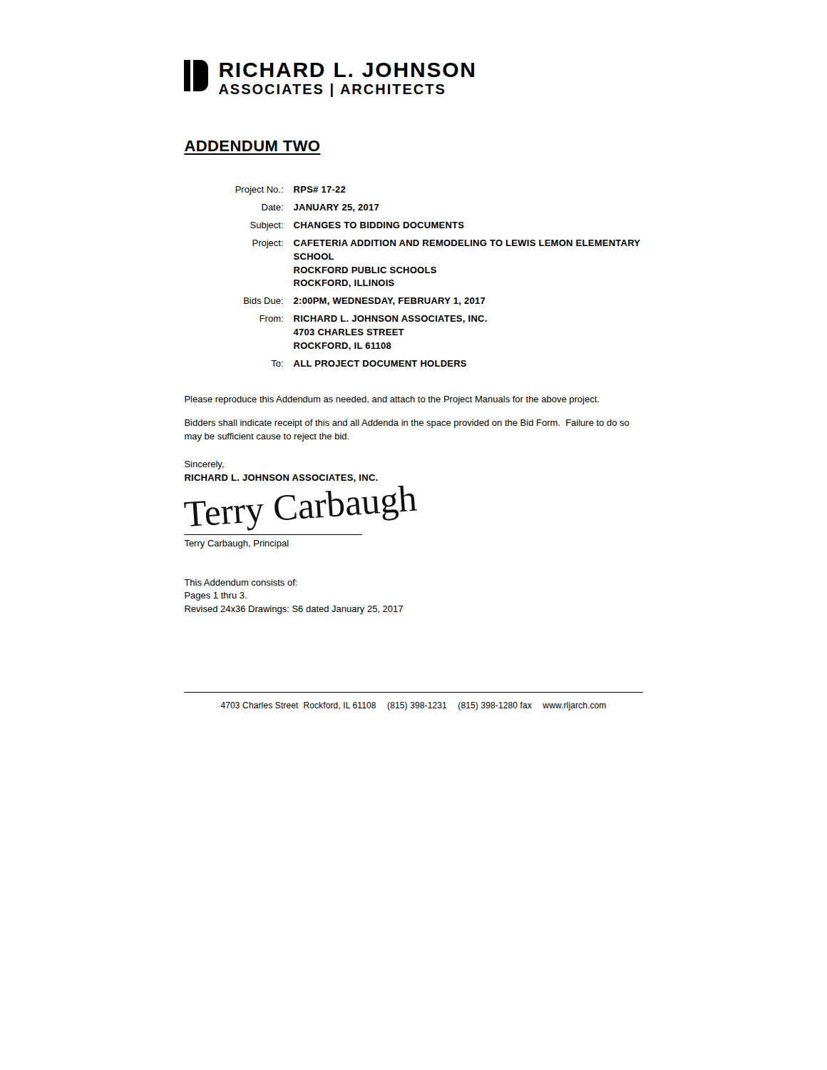RICHARD L. JOHNSON
ASSOCIATES | ARCHITECTS
ADDENDUM TWO
| Project No.: | RPS# 17-22 |
| Date: | JANUARY 25, 2017 |
| Subject: | CHANGES TO BIDDING DOCUMENTS |
| Project: | CAFETERIA ADDITION AND REMODELING TO LEWIS LEMON ELEMENTARY SCHOOL ROCKFORD PUBLIC SCHOOLS ROCKFORD, ILLINOIS |
| Bids Due: | 2:00PM, WEDNESDAY, FEBRUARY 1, 2017 |
| From: | RICHARD L. JOHNSON ASSOCIATES, INC. 4703 CHARLES STREET ROCKFORD, IL 61108 |
| To: | ALL PROJECT DOCUMENT HOLDERS |
Please reproduce this Addendum as needed, and attach to the Project Manuals for the above project.
Bidders shall indicate receipt of this and all Addenda in the space provided on the Bid Form. Failure to do so may be sufficient cause to reject the bid.
Sincerely,
RICHARD L. JOHNSON ASSOCIATES, INC.
Terry Carbaugh
Terry Carbaugh, Principal
This Addendum consists of:
Pages 1 thru 3.
Revised 24x36 Drawings: S6 dated January 25, 2017
4703 Charles Street Rockford, IL 61108 (815) 398-1231 (815) 398-1280 fax www.rljarch.com